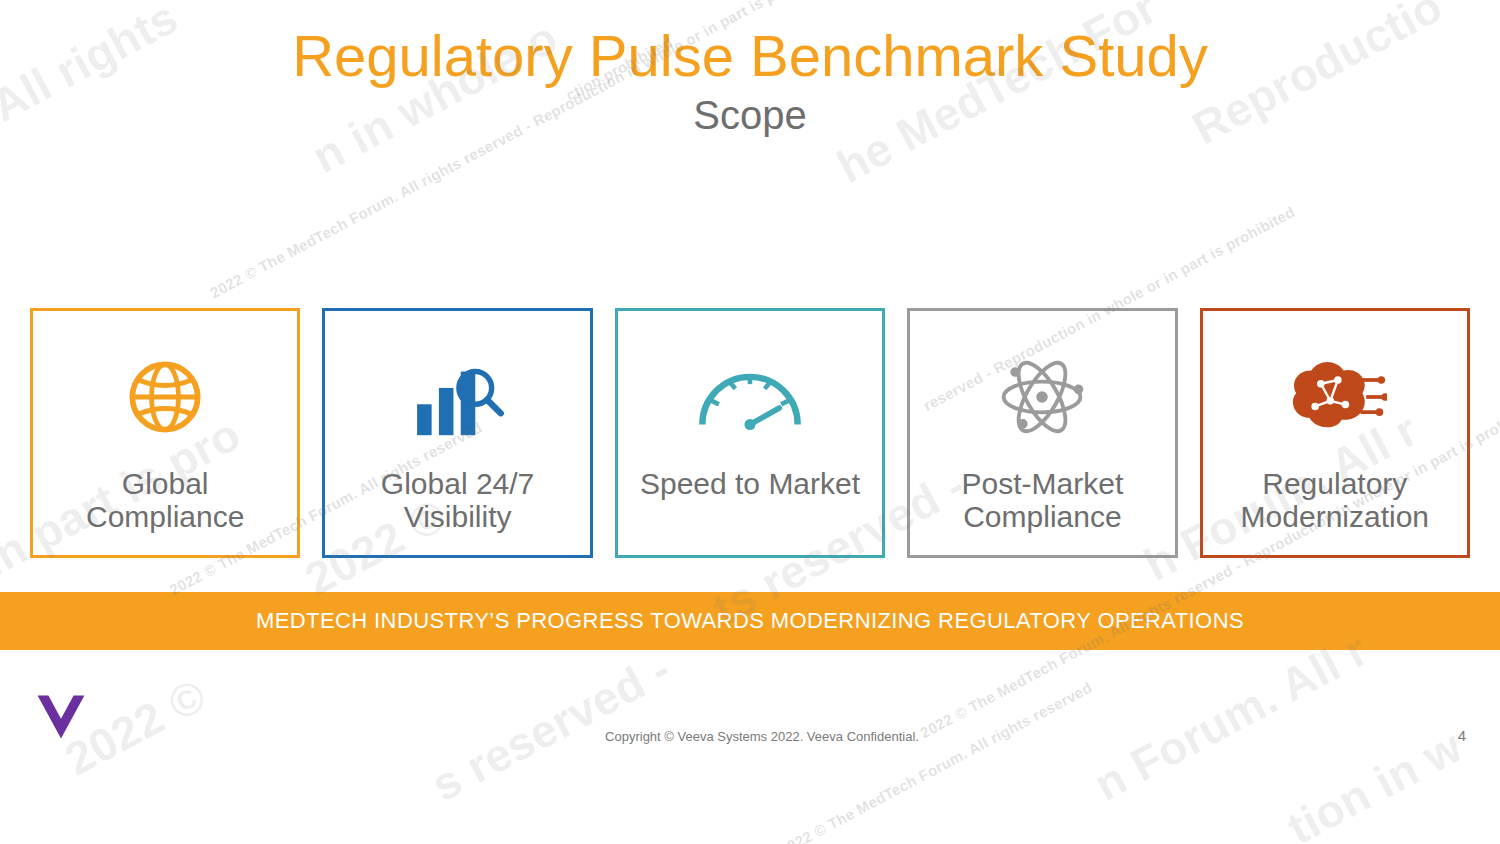. All rights
n in whole o
he MedTech For
Reproductio
2022 © The MedTech Forum. All rights reserved - Reproduction in whole or in part is prohibited
ction prohibited
reserved - Reproduction in whole or in part is prohibited
in part is pro
2022 ©
ts reserved -
h Forum. All r
2022 © The MedTech Forum. All rights reserved
2022 © The MedTech Forum. All rights reserved - Reproduction in whole or in part is prohibited
2022 ©
s reserved -
n Forum. All r
tion in w
2022 © The MedTech Forum. All rights reserved
Regulatory Pulse Benchmark Study
Scope
Global
Compliance
Global 24/7
Visibility
Speed to Market
Post-Market
Compliance
Regulatory
Modernization
MEDTECH INDUSTRY’S PROGRESS TOWARDS MODERNIZING REGULATORY OPERATIONS
Copyright © Veeva Systems 2022. Veeva Confidential.
4